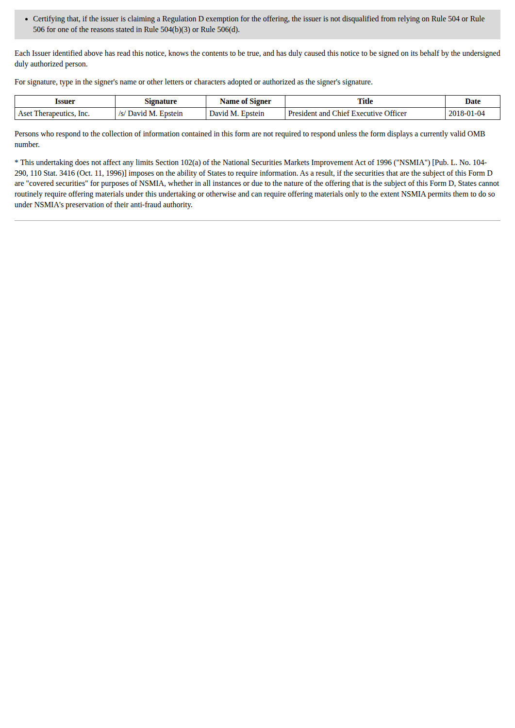Certifying that, if the issuer is claiming a Regulation D exemption for the offering, the issuer is not disqualified from relying on Rule 504 or Rule 506 for one of the reasons stated in Rule 504(b)(3) or Rule 506(d).
Each Issuer identified above has read this notice, knows the contents to be true, and has duly caused this notice to be signed on its behalf by the undersigned duly authorized person.
For signature, type in the signer's name or other letters or characters adopted or authorized as the signer's signature.
| Issuer | Signature | Name of Signer | Title | Date |
| --- | --- | --- | --- | --- |
| Aset Therapeutics, Inc. | /s/ David M. Epstein | David M. Epstein | President and Chief Executive Officer | 2018-01-04 |
Persons who respond to the collection of information contained in this form are not required to respond unless the form displays a currently valid OMB number.
* This undertaking does not affect any limits Section 102(a) of the National Securities Markets Improvement Act of 1996 ("NSMIA") [Pub. L. No. 104-290, 110 Stat. 3416 (Oct. 11, 1996)] imposes on the ability of States to require information. As a result, if the securities that are the subject of this Form D are "covered securities" for purposes of NSMIA, whether in all instances or due to the nature of the offering that is the subject of this Form D, States cannot routinely require offering materials under this undertaking or otherwise and can require offering materials only to the extent NSMIA permits them to do so under NSMIA's preservation of their anti-fraud authority.